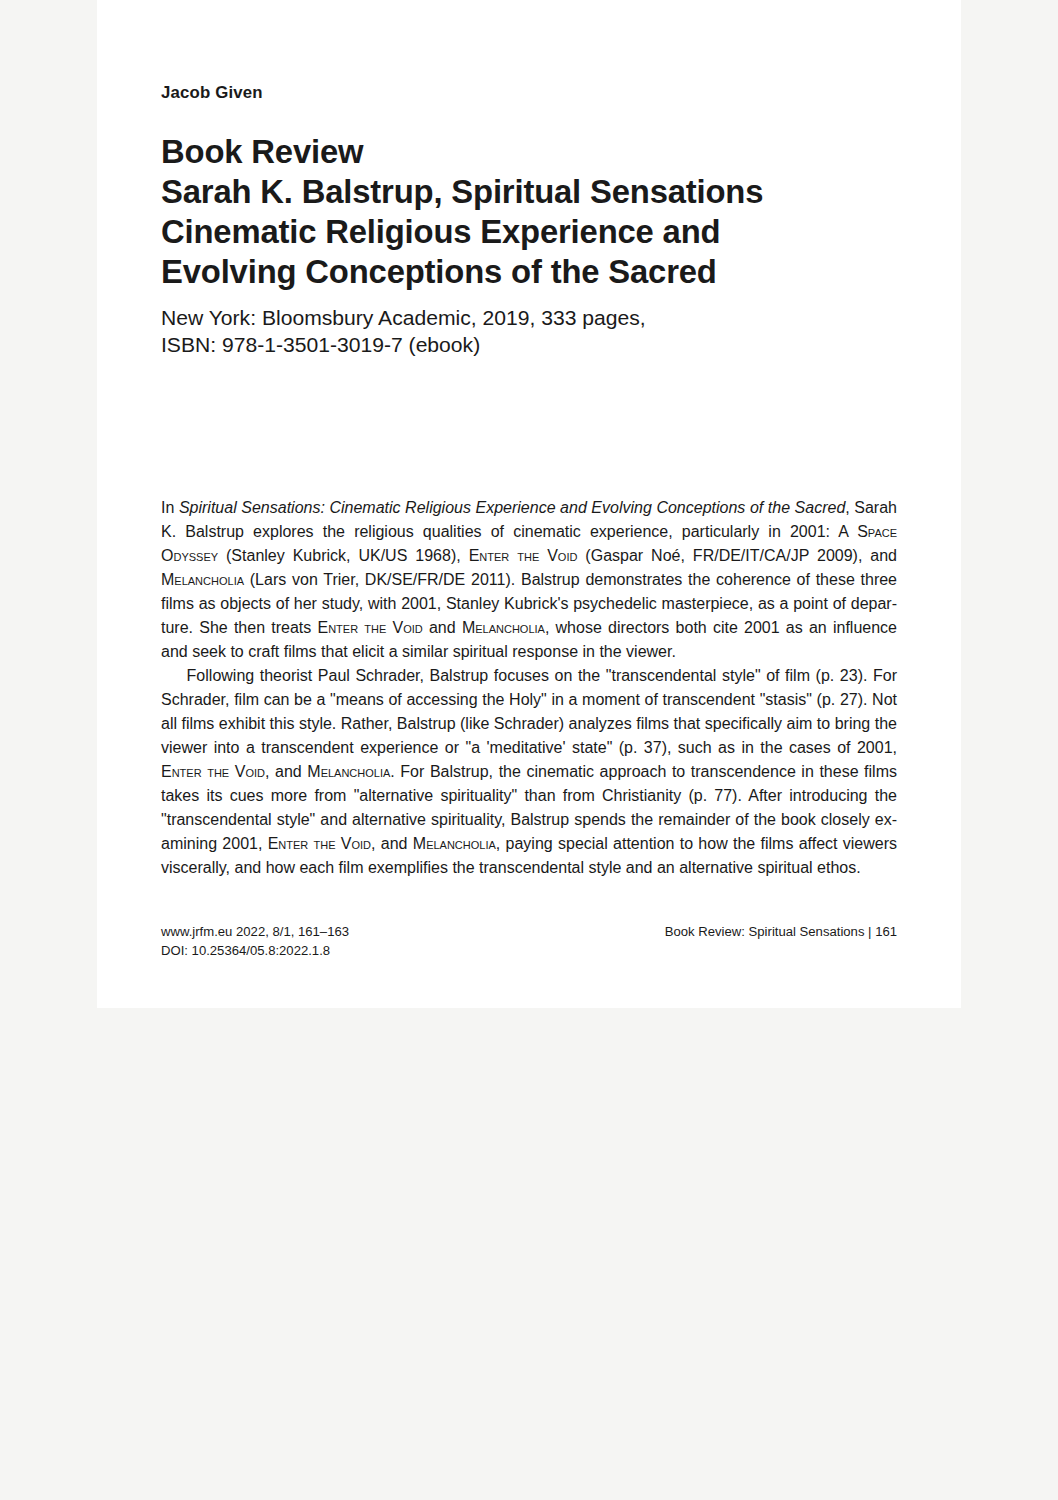Jacob Given
Book Review Sarah K. Balstrup, Spiritual Sensations Cinematic Religious Experience and Evolving Conceptions of the Sacred
New York: Bloomsbury Academic, 2019, 333 pages, ISBN: 978-1-3501-3019-7 (ebook)
In Spiritual Sensations: Cinematic Religious Experience and Evolving Conceptions of the Sacred, Sarah K. Balstrup explores the religious qualities of cinematic experience, particularly in 2001: A Space Odyssey (Stanley Kubrick, UK/US 1968), Enter the Void (Gaspar Noé, FR/DE/IT/CA/JP 2009), and Melancholia (Lars von Trier, DK/SE/FR/DE 2011). Balstrup demonstrates the coherence of these three films as objects of her study, with 2001, Stanley Kubrick's psychedelic masterpiece, as a point of departure. She then treats Enter the Void and Melancholia, whose directors both cite 2001 as an influence and seek to craft films that elicit a similar spiritual response in the viewer.
Following theorist Paul Schrader, Balstrup focuses on the "transcendental style" of film (p. 23). For Schrader, film can be a "means of accessing the Holy" in a moment of transcendent "stasis" (p. 27). Not all films exhibit this style. Rather, Balstrup (like Schrader) analyzes films that specifically aim to bring the viewer into a transcendent experience or "a 'meditative' state" (p. 37), such as in the cases of 2001, Enter the Void, and Melancholia. For Balstrup, the cinematic approach to transcendence in these films takes its cues more from "alternative spirituality" than from Christianity (p. 77). After introducing the "transcendental style" and alternative spirituality, Balstrup spends the remainder of the book closely examining 2001, Enter the Void, and Melancholia, paying special attention to how the films affect viewers viscerally, and how each film exemplifies the transcendental style and an alternative spiritual ethos.
www.jrfm.eu 2022, 8/1, 161–163
DOI: 10.25364/05.8:2022.1.8
Book Review: Spiritual Sensations | 161